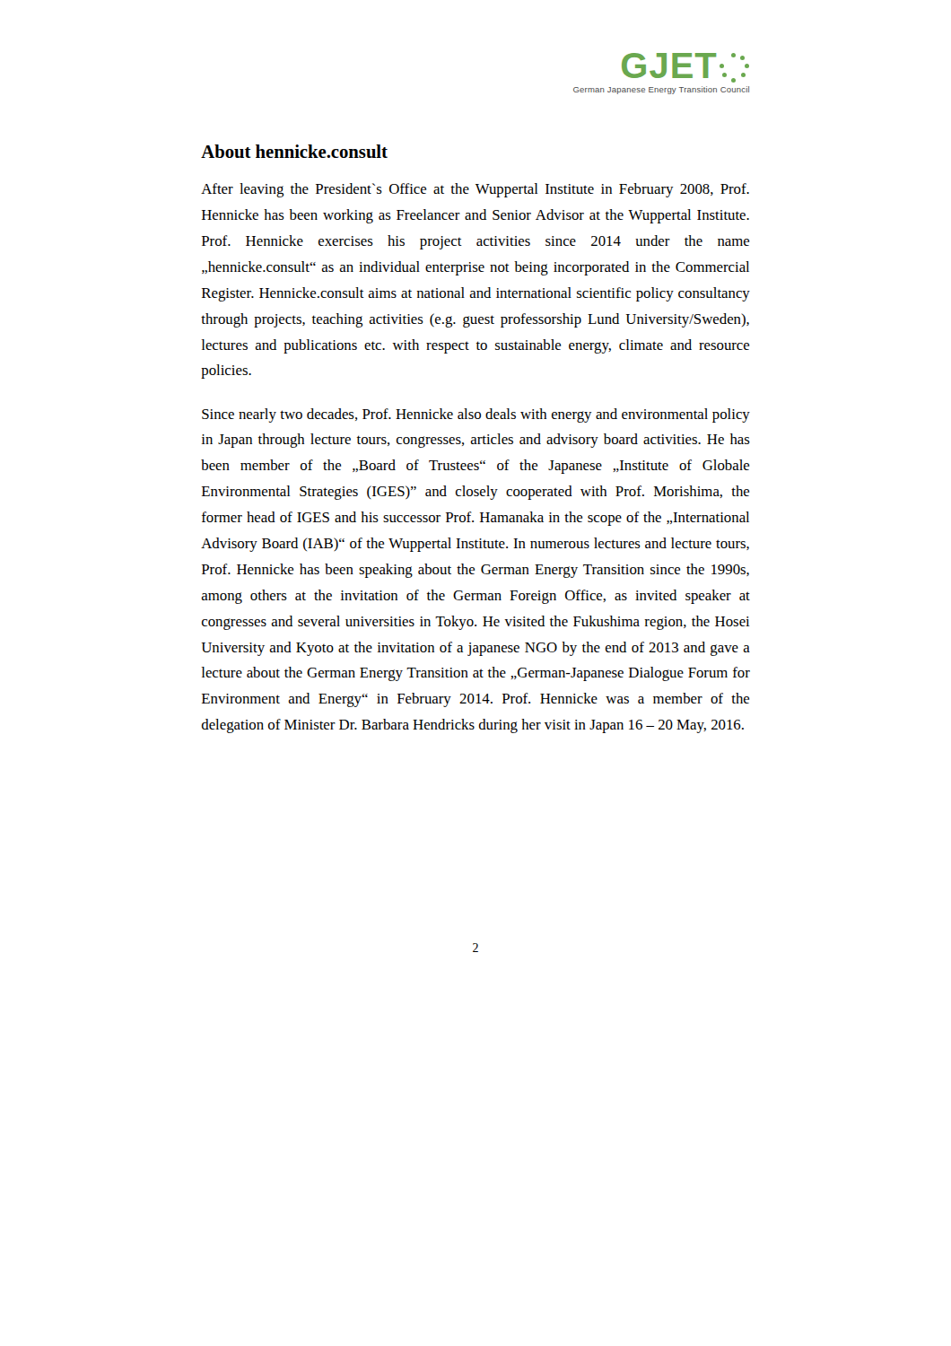GJET
German Japanese Energy Transition Council
About hennicke.consult
After leaving the President`s Office at the Wuppertal Institute in February 2008, Prof. Hennicke has been working as Freelancer and Senior Advisor at the Wuppertal Institute. Prof. Hennicke exercises his project activities since 2014 under the name „hennicke.consult“ as an individual enterprise not being incorporated in the Commercial Register. Hennicke.consult aims at national and international scientific policy consultancy through projects, teaching activities (e.g. guest professorship Lund University/Sweden), lectures and publications etc. with respect to sustainable energy, climate and resource policies.
Since nearly two decades, Prof. Hennicke also deals with energy and environmental policy in Japan through lecture tours, congresses, articles and advisory board activities. He has been member of the „Board of Trustees“ of the Japanese „Institute of Globale Environmental Strategies (IGES)” and closely cooperated with Prof. Morishima, the former head of IGES and his successor Prof. Hamanaka in the scope of the „International Advisory Board (IAB)“ of the Wuppertal Institute. In numerous lectures and lecture tours, Prof. Hennicke has been speaking about the German Energy Transition since the 1990s, among others at the invitation of the German Foreign Office, as invited speaker at congresses and several universities in Tokyo. He visited the Fukushima region, the Hosei University and Kyoto at the invitation of a japanese NGO by the end of 2013 and gave a lecture about the German Energy Transition at the „German-Japanese Dialogue Forum for Environment and Energy“ in February 2014. Prof. Hennicke was a member of the delegation of Minister Dr. Barbara Hendricks during her visit in Japan 16 – 20 May, 2016.
2